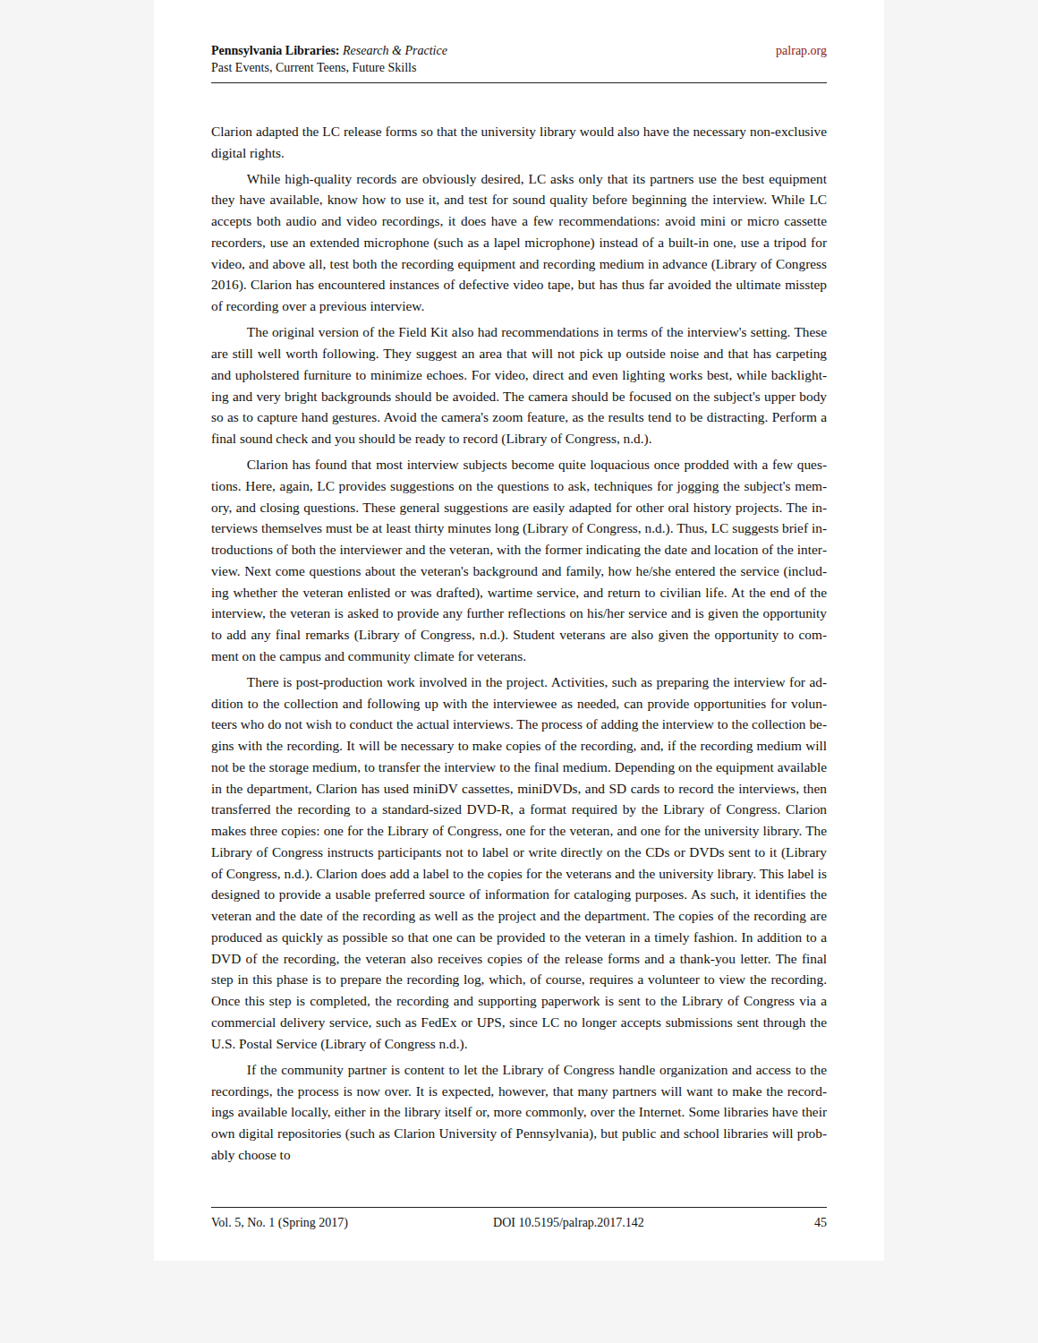Pennsylvania Libraries: Research & Practice
Past Events, Current Teens, Future Skills
palrap.org
Clarion adapted the LC release forms so that the university library would also have the necessary non-exclusive digital rights.
While high-quality records are obviously desired, LC asks only that its partners use the best equipment they have available, know how to use it, and test for sound quality before beginning the interview. While LC accepts both audio and video recordings, it does have a few recommendations: avoid mini or micro cassette recorders, use an extended microphone (such as a lapel microphone) instead of a built-in one, use a tripod for video, and above all, test both the recording equipment and recording medium in advance (Library of Congress 2016). Clarion has encountered instances of defective video tape, but has thus far avoided the ultimate misstep of recording over a previous interview.
The original version of the Field Kit also had recommendations in terms of the interview's setting. These are still well worth following. They suggest an area that will not pick up outside noise and that has carpeting and upholstered furniture to minimize echoes. For video, direct and even lighting works best, while backlighting and very bright backgrounds should be avoided. The camera should be focused on the subject's upper body so as to capture hand gestures. Avoid the camera's zoom feature, as the results tend to be distracting. Perform a final sound check and you should be ready to record (Library of Congress, n.d.).
Clarion has found that most interview subjects become quite loquacious once prodded with a few questions. Here, again, LC provides suggestions on the questions to ask, techniques for jogging the subject's memory, and closing questions. These general suggestions are easily adapted for other oral history projects. The interviews themselves must be at least thirty minutes long (Library of Congress, n.d.). Thus, LC suggests brief introductions of both the interviewer and the veteran, with the former indicating the date and location of the interview. Next come questions about the veteran's background and family, how he/she entered the service (including whether the veteran enlisted or was drafted), wartime service, and return to civilian life. At the end of the interview, the veteran is asked to provide any further reflections on his/her service and is given the opportunity to add any final remarks (Library of Congress, n.d.). Student veterans are also given the opportunity to comment on the campus and community climate for veterans.
There is post-production work involved in the project. Activities, such as preparing the interview for addition to the collection and following up with the interviewee as needed, can provide opportunities for volunteers who do not wish to conduct the actual interviews. The process of adding the interview to the collection begins with the recording. It will be necessary to make copies of the recording, and, if the recording medium will not be the storage medium, to transfer the interview to the final medium. Depending on the equipment available in the department, Clarion has used miniDV cassettes, miniDVDs, and SD cards to record the interviews, then transferred the recording to a standard-sized DVD-R, a format required by the Library of Congress. Clarion makes three copies: one for the Library of Congress, one for the veteran, and one for the university library. The Library of Congress instructs participants not to label or write directly on the CDs or DVDs sent to it (Library of Congress, n.d.). Clarion does add a label to the copies for the veterans and the university library. This label is designed to provide a usable preferred source of information for cataloging purposes. As such, it identifies the veteran and the date of the recording as well as the project and the department. The copies of the recording are produced as quickly as possible so that one can be provided to the veteran in a timely fashion. In addition to a DVD of the recording, the veteran also receives copies of the release forms and a thank-you letter. The final step in this phase is to prepare the recording log, which, of course, requires a volunteer to view the recording. Once this step is completed, the recording and supporting paperwork is sent to the Library of Congress via a commercial delivery service, such as FedEx or UPS, since LC no longer accepts submissions sent through the U.S. Postal Service (Library of Congress n.d.).
If the community partner is content to let the Library of Congress handle organization and access to the recordings, the process is now over. It is expected, however, that many partners will want to make the recordings available locally, either in the library itself or, more commonly, over the Internet. Some libraries have their own digital repositories (such as Clarion University of Pennsylvania), but public and school libraries will probably choose to
Vol. 5, No. 1 (Spring 2017)
DOI 10.5195/palrap.2017.142
45